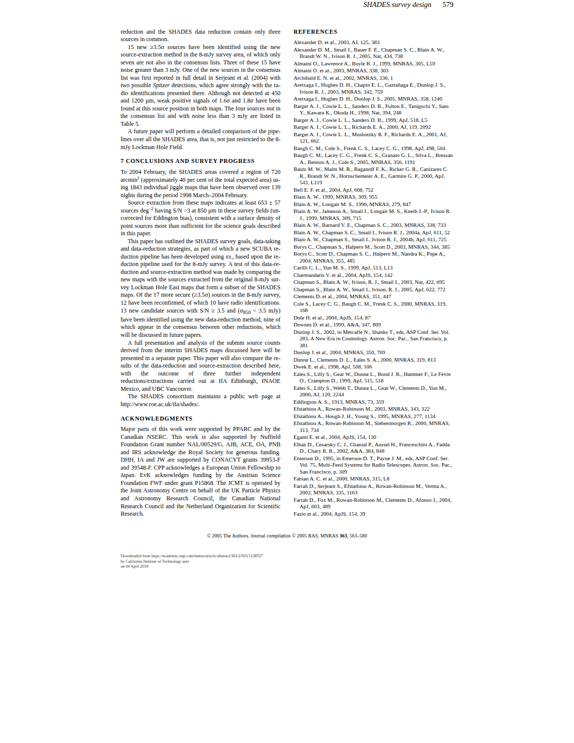SHADES survey design 579
reduction and the SHADES data reduction contain only three sources in common.
15 new ≥3.5σ sources have been identified using the new source-extraction method in the 8-mJy survey area, of which only seven are not also in the consensus lists. Three of these 15 have noise greater than 3 mJy. One of the new sources in the consensus list was first reported in full detail in Serjeant et al. (2004) with two possible Spitzer detections, which agree strongly with the radio identifications presented there. Although not detected at 450 and 1200 µm, weak positive signals of 1.6σ and 1.8σ have been found at this source position in both maps. The four sources not in the consensus list and with noise less than 3 mJy are listed in Table 5.
A future paper will perform a detailed comparison of the pipelines over all the SHADES area, that is, not just restricted to the 8-mJy Lockman Hole Field.
7 Conclusions and survey progress
To 2004 February, the SHADES areas covered a region of 720 arcmin2 (approximately 40 per cent of the total expected area) using 1843 individual jiggle maps that have been observed over 139 nights during the period 1998 March–2004 February.
Source extraction from these maps indicates at least 653 ± 57 sources deg−2 having S/N >3 at 850 µm in these survey fields (uncorrected for Eddington bias), consistent with a surface density of point sources more than sufficient for the science goals described in this paper.
This paper has outlined the SHADES survey goals, data-taking and data-reduction strategies, as part of which a new SCUBA reduction pipeline has been developed using idl, based upon the reduction pipeline used for the 8-mJy survey. A test of this data-reduction and source-extraction method was made by comparing the new maps with the sources extracted from the original 8-mJy survey Lockman Hole East maps that form a subset of the SHADES maps. Of the 17 more secure (≥3.5σ) sources in the 8-mJy survey, 12 have been reconfirmed, of which 10 have radio identifications. 13 new candidate sources with S/N ≥ 3.5 and (σ850 < 3.5 mJy) have been identified using the new data-reduction method, nine of which appear in the consensus between other reductions, which will be discussed in future papers.
A full presentation and analysis of the submm source counts derived from the interim SHADES maps discussed here will be presented in a separate paper. This paper will also compare the results of the data-reduction and source-extraction described here, with the outcome of three further independent reductions/extractions carried out at IfA Edinburgh, INAOE Mexico, and UBC Vancouver.
The SHADES consortium maintains a public web page at http://www.roe.ac.uk/ifa/shades/.
Acknowledgments
Major parts of this work were supported by PPARC and by the Canadian NSERC. This work is also supported by Nuffield Foundation Grant number NAL/00529/G. AJB, ACE, OA, PNB and IRS acknowledge the Royal Society for generous funding. DHH, IA and JW are supported by CONACYT grants 39953-F and 39548-F. CPP acknowledges a European Union Fellowship to Japan. EvK acknowledges funding by the Austrian Science Foundation FWF under grant P15868. The JCMT is operated by the Joint Astronomy Centre on behalf of the UK Particle Physics and Astronomy Research Council, the Canadian National Research Council and the Netherland Organization for Scientific Research.
References
Alexander D. et al., 2003, AJ, 125, 383
Alexander D. M., Smail I., Bauer F. E., Chapman S. C., Blain A. W., Brandt W. N., Ivison R. J., 2005, Nat, 434, 738
Almaini O., Lawrence A., Boyle B. J., 1999, MNRAS, 305, L59
Almaini O. et al., 2003, MNRAS, 338, 303
Archibald E. N. et al., 2002, MNRAS, 336, 1
Aretxaga I., Hughes D. H., Chapin E. L., Gaztañaga E., Dunlop J. S., Ivison R. J., 2003, MNRAS, 342, 759
Aretxaga I., Hughes D. H., Dunlop J. S., 2005, MNRAS, 358, 1240
Barger A. J., Cowie L. L., Sanders D. B., Fulton E., Taniguchi Y., Sato Y., Kawara K., Okuda H., 1998, Nat, 394, 248
Barger A. J., Cowie L. L., Sanders D. B., 1999, ApJ, 518, L5
Barger A. J., Cowie L. L., Richards E. A., 2000, AJ, 119, 2092
Barger A. J., Cowie L. L., Mushotzky R. F., Richards E. A., 2001, AJ, 121, 662
Baugh C. M., Cole S., Frenk C. S., Lacey C. G., 1998, ApJ, 498, 504
Baugh C. M., Lacey C. G., Frenk C. S., Granato G. L., Silva L., Bressan A., Benson A. J., Cole S., 2005, MNRAS, 356, 1191
Bautz M. W., Malm M. R., Baganoff F. K., Ricker G. R., Canizares C. R., Brandt W. N., Hornschemeier A. E., Garmire G. P., 2000, ApJ, 543, L119
Bell E. F. et al., 2004, ApJ, 608, 752
Blain A. W., 1999, MNRAS, 309, 955
Blain A. W., Longair M. S., 1996, MNRAS, 279, 847
Blain A. W., Jameson A., Smail I., Longair M. S., Kneib J.-P., Ivison R. J., 1999, MNRAS, 309, 715
Blain A. W., Barnard V. E., Chapman S. C., 2003, MNRAS, 338, 733
Blain A. W., Chapman S. C., Smail I., Ivison R. J., 2004a, ApJ, 611, 52
Blain A. W., Chapman S., Smail I., Ivison R. J., 2004b, ApJ, 611, 725
Borys C., Chapman S., Halpern M., Scott D., 2003, MNRAS, 344, 385
Borys C., Scott D., Chapman S. C., Halpern M., Nandra K., Pope A., 2004, MNRAS, 355, 485
Carilli C. L., Yun M. S., 1999, ApJ, 513, L13
Charmandaris V. et al., 2004, ApJS, 154, 142
Chapman S., Blain A. W., Ivison, R. J., Smail I., 2003, Nat, 422, 695
Chapman S., Blain A. W., Smail I., Ivison, R. J., 2005, ApJ, 622, 772
Clements D. et al., 2004, MNRAS, 351, 447
Cole S., Lacey C. G., Baugh C. M., Frenk C. S., 2000, MNRAS, 319, 168
Dole H. et al., 2004, ApJS, 154, 87
Downes D. et al., 1999, A&A, 347, 809
Dunlop J. S., 2002, in Metcalfe N., Shanks T., eds, ASP Conf. Ser. Vol. 283, A New Era in Cosmology. Astron. Soc. Pac., San Francisco, p. 381
Dunlop J. et al., 2004, MNRAS, 350, 769
Dunne L., Clements D. L., Eales S. A., 2000, MNRAS, 319, 813
Dwek E. et al., 1998, ApJ, 508, 106
Eales S., Lilly S., Gear W., Dunne L., Bond J. R., Hammer F., Le Févre O., Crampton D., 1999, ApJ, 515, 518
Eales S., Lilly S., Webb T., Dunne L., Gear W., Clements D., Yun M., 2000, AJ, 120, 2244
Eddington A. S., 1913, MNRAS, 73, 359
Efstathiou A., Rowan-Robinson M., 2003, MNRAS, 343, 322
Efstathiou A., Hough J. H., Young S., 1995, MNRAS, 277, 1134
Efstathiou A., Rowan-Robinson M., Siebenmorgen R., 2000, MNRAS, 313, 734
Egami E. et al., 2004, ApJS, 154, 130
Elbaz D., Cesarsky C. J., Chanial P., Aussel H., Franceschini A., Fadda D., Chary R. R., 2002, A&A, 384, 848
Emerson D., 1995, in Emerson D. T., Payne J. M., eds, ASP Conf. Ser. Vol. 75, Multi-Feed Systems for Radio Telescopes. Astron. Soc. Pac., San Francisco, p. 309
Fabian A. C. et al., 2000, MNRAS, 315, L8
Farrah D., Serjeant S., Efstathiou A., Rowan-Robinson M., Verma A., 2002, MNRAS, 335, 1163
Farrah D., Fox M., Rowan-Robinson M., Clements D., Afonso J., 2004, ApJ, 603, 489
Fazio et al., 2004, ApJS, 154, 39
© 2005 The Authors. Journal compilation © 2005 RAS, MNRAS 363, 563–580
Downloaded from https://academic.oup.com/mnras/article-abstract/363/2/563/1128537
by California Institute of Technology user
on 04 April 2018